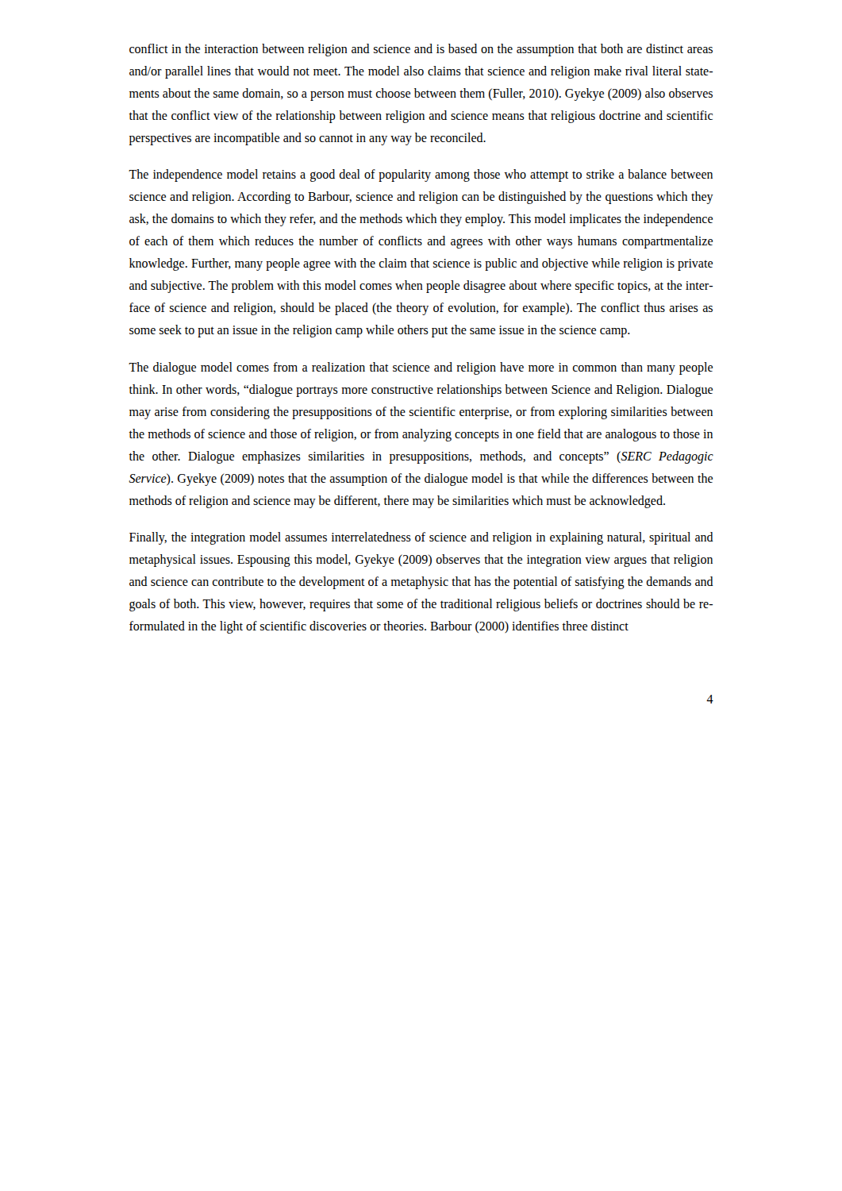conflict in the interaction between religion and science and is based on the assumption that both are distinct areas and/or parallel lines that would not meet. The model also claims that science and religion make rival literal statements about the same domain, so a person must choose between them (Fuller, 2010). Gyekye (2009) also observes that the conflict view of the relationship between religion and science means that religious doctrine and scientific perspectives are incompatible and so cannot in any way be reconciled.
The independence model retains a good deal of popularity among those who attempt to strike a balance between science and religion. According to Barbour, science and religion can be distinguished by the questions which they ask, the domains to which they refer, and the methods which they employ. This model implicates the independence of each of them which reduces the number of conflicts and agrees with other ways humans compartmentalize knowledge. Further, many people agree with the claim that science is public and objective while religion is private and subjective. The problem with this model comes when people disagree about where specific topics, at the interface of science and religion, should be placed (the theory of evolution, for example). The conflict thus arises as some seek to put an issue in the religion camp while others put the same issue in the science camp.
The dialogue model comes from a realization that science and religion have more in common than many people think. In other words, “dialogue portrays more constructive relationships between Science and Religion. Dialogue may arise from considering the presuppositions of the scientific enterprise, or from exploring similarities between the methods of science and those of religion, or from analyzing concepts in one field that are analogous to those in the other. Dialogue emphasizes similarities in presuppositions, methods, and concepts” (SERC Pedagogic Service). Gyekye (2009) notes that the assumption of the dialogue model is that while the differences between the methods of religion and science may be different, there may be similarities which must be acknowledged.
Finally, the integration model assumes interrelatedness of science and religion in explaining natural, spiritual and metaphysical issues. Espousing this model, Gyekye (2009) observes that the integration view argues that religion and science can contribute to the development of a metaphysic that has the potential of satisfying the demands and goals of both. This view, however, requires that some of the traditional religious beliefs or doctrines should be reformulated in the light of scientific discoveries or theories. Barbour (2000) identifies three distinct
4